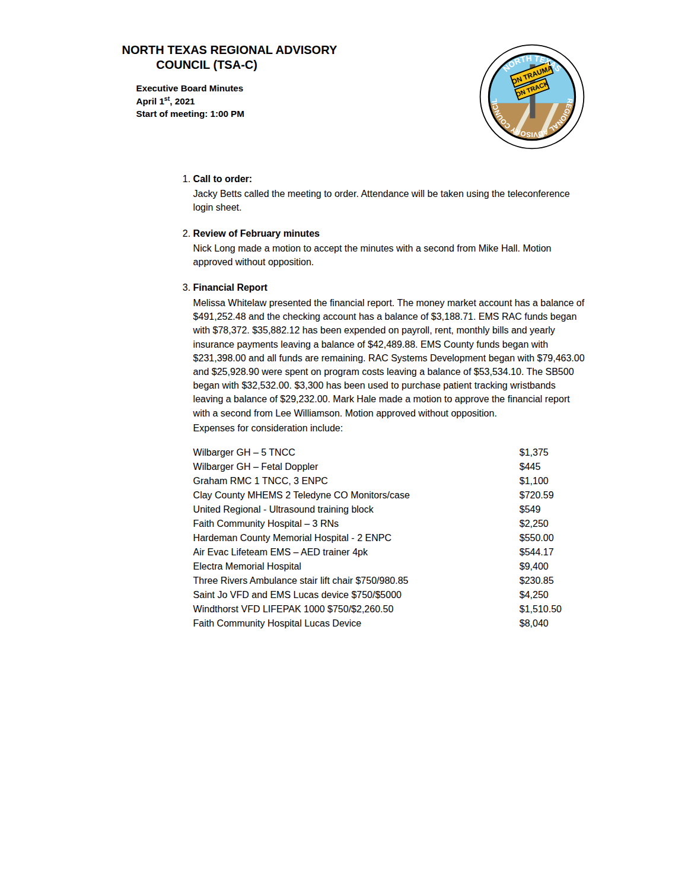NORTH TEXAS REGIONAL ADVISORY COUNCIL (TSA-C)
Executive Board Minutes
April 1st, 2021
Start of meeting: 1:00 PM
Call to order:
Jacky Betts called the meeting to order. Attendance will be taken using the teleconference login sheet.
Review of February minutes
Nick Long made a motion to accept the minutes with a second from Mike Hall. Motion approved without opposition.
Financial Report
Melissa Whitelaw presented the financial report. The money market account has a balance of $491,252.48 and the checking account has a balance of $3,188.71. EMS RAC funds began with $78,372. $35,882.12 has been expended on payroll, rent, monthly bills and yearly insurance payments leaving a balance of $42,489.88. EMS County funds began with $231,398.00 and all funds are remaining. RAC Systems Development began with $79,463.00 and $25,928.90 were spent on program costs leaving a balance of $53,534.10. The SB500 began with $32,532.00. $3,300 has been used to purchase patient tracking wristbands leaving a balance of $29,232.00. Mark Hale made a motion to approve the financial report with a second from Lee Williamson. Motion approved without opposition.
Expenses for consideration include:
| Wilbarger GH – 5 TNCC | $1,375 |
| Wilbarger GH – Fetal Doppler | $445 |
| Graham RMC 1 TNCC, 3 ENPC | $1,100 |
| Clay County MHEMS 2 Teledyne CO Monitors/case | $720.59 |
| United Regional - Ultrasound training block | $549 |
| Faith Community Hospital – 3 RNs | $2,250 |
| Hardeman County Memorial Hospital - 2 ENPC | $550.00 |
| Air Evac Lifeteam EMS – AED trainer 4pk | $544.17 |
| Electra Memorial Hospital | $9,400 |
| Three Rivers Ambulance stair lift chair $750/980.85 | $230.85 |
| Saint Jo VFD and EMS Lucas device $750/$5000 | $4,250 |
| Windthorst VFD LIFEPAK 1000 $750/$2,260.50 | $1,510.50 |
| Faith Community Hospital Lucas Device | $8,040 |